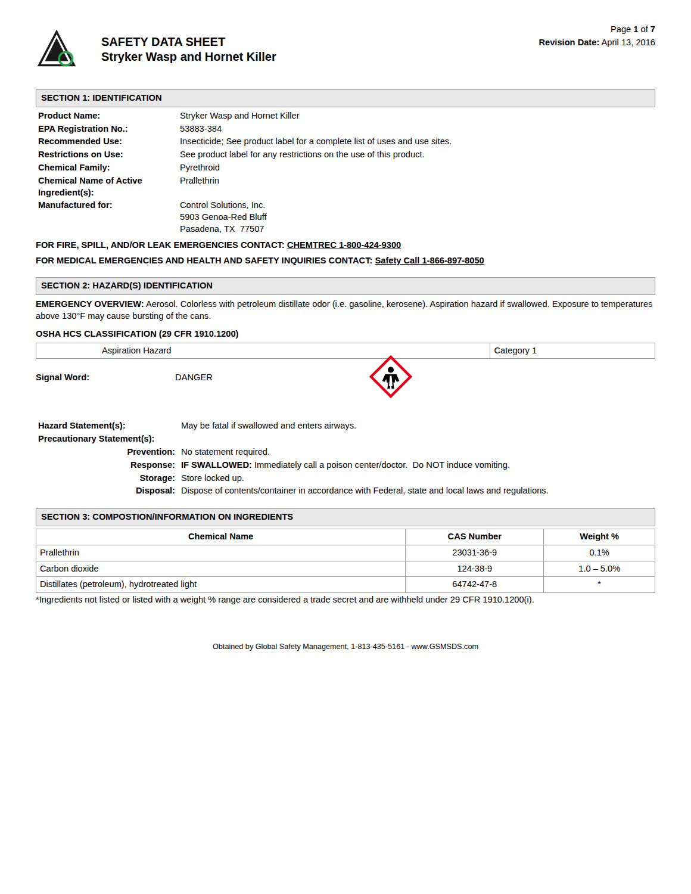Page 1 of 7
Revision Date: April 13, 2016
SAFETY DATA SHEET
Stryker Wasp and Hornet Killer
SECTION 1: IDENTIFICATION
| Product Name: | Stryker Wasp and Hornet Killer |
| EPA Registration No.: | 53883-384 |
| Recommended Use: | Insecticide; See product label for a complete list of uses and use sites. |
| Restrictions on Use: | See product label for any restrictions on the use of this product. |
| Chemical Family: | Pyrethroid |
| Chemical Name of Active Ingredient(s): | Prallethrin |
| Manufactured for: | Control Solutions, Inc. 5903 Genoa-Red Bluff Pasadena, TX 77507 |
FOR FIRE, SPILL, AND/OR LEAK EMERGENCIES CONTACT: CHEMTREC 1-800-424-9300
FOR MEDICAL EMERGENCIES AND HEALTH AND SAFETY INQUIRIES CONTACT: Safety Call 1-866-897-8050
SECTION 2: HAZARD(S) IDENTIFICATION
EMERGENCY OVERVIEW: Aerosol. Colorless with petroleum distillate odor (i.e. gasoline, kerosene). Aspiration hazard if swallowed. Exposure to temperatures above 130°F may cause bursting of the cans.
OSHA HCS CLASSIFICATION (29 CFR 1910.1200)
| Aspiration Hazard | Category 1 |
Signal Word: DANGER
| Hazard Statement(s): | May be fatal if swallowed and enters airways. |
| Precautionary Statement(s): | |
| Prevention: | No statement required. |
| Response: | IF SWALLOWED: Immediately call a poison center/doctor. Do NOT induce vomiting. |
| Storage: | Store locked up. |
| Disposal: | Dispose of contents/container in accordance with Federal, state and local laws and regulations. |
SECTION 3: COMPOSTION/INFORMATION ON INGREDIENTS
| Chemical Name | CAS Number | Weight % |
| --- | --- | --- |
| Prallethrin | 23031-36-9 | 0.1% |
| Carbon dioxide | 124-38-9 | 1.0 – 5.0% |
| Distillates (petroleum), hydrotreated light | 64742-47-8 | * |
*Ingredients not listed or listed with a weight % range are considered a trade secret and are withheld under 29 CFR 1910.1200(i).
Obtained by Global Safety Management, 1-813-435-5161 - www.GSMSDS.com